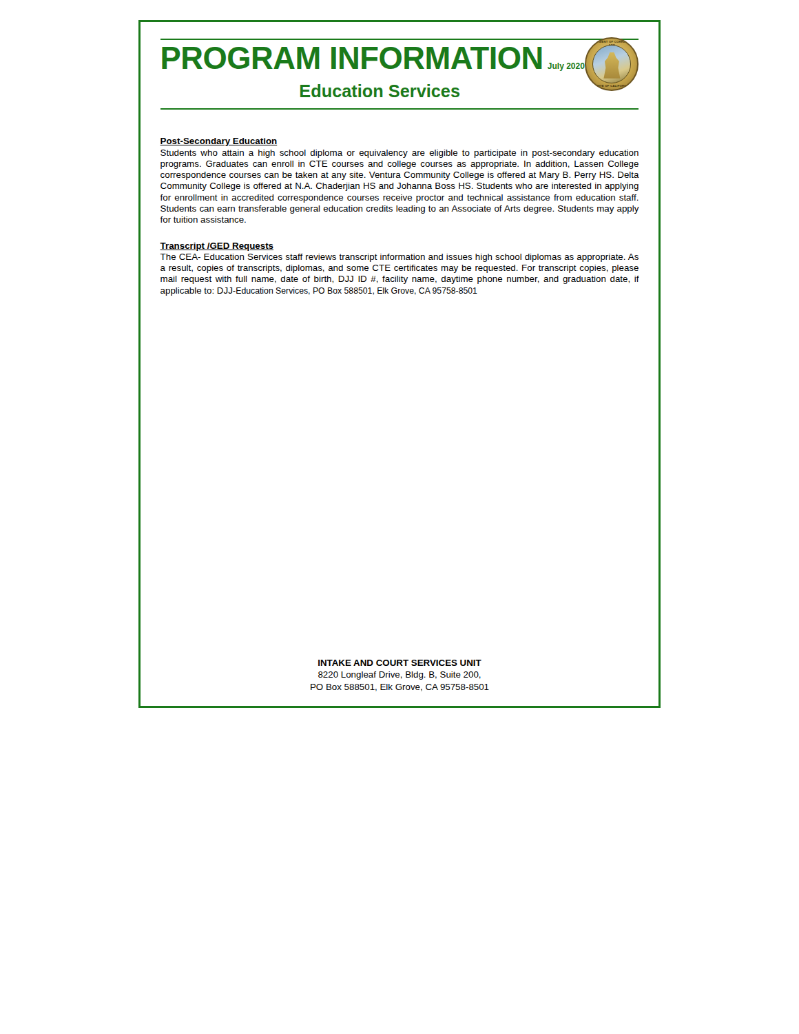DEPARTMENT OF CORRECTIONS AND
STATE OF CALIFORNIA
PROGRAM INFORMATION July 2020
Education Services
Post-Secondary Education
Students who attain a high school diploma or equivalency are eligible to participate in post-secondary education programs. Graduates can enroll in CTE courses and college courses as appropriate. In addition, Lassen College correspondence courses can be taken at any site. Ventura Community College is offered at Mary B. Perry HS. Delta Community College is offered at N.A. Chaderjian HS and Johanna Boss HS. Students who are interested in applying for enrollment in accredited correspondence courses receive proctor and technical assistance from education staff. Students can earn transferable general education credits leading to an Associate of Arts degree. Students may apply for tuition assistance.
Transcript /GED Requests
The CEA- Education Services staff reviews transcript information and issues high school diplomas as appropriate. As a result, copies of transcripts, diplomas, and some CTE certificates may be requested. For transcript copies, please mail request with full name, date of birth, DJJ ID #, facility name, daytime phone number, and graduation date, if applicable to: DJJ-Education Services, PO Box 588501, Elk Grove, CA 95758-8501
INTAKE AND COURT SERVICES UNIT
8220 Longleaf Drive, Bldg. B, Suite 200,
PO Box 588501, Elk Grove, CA 95758-8501